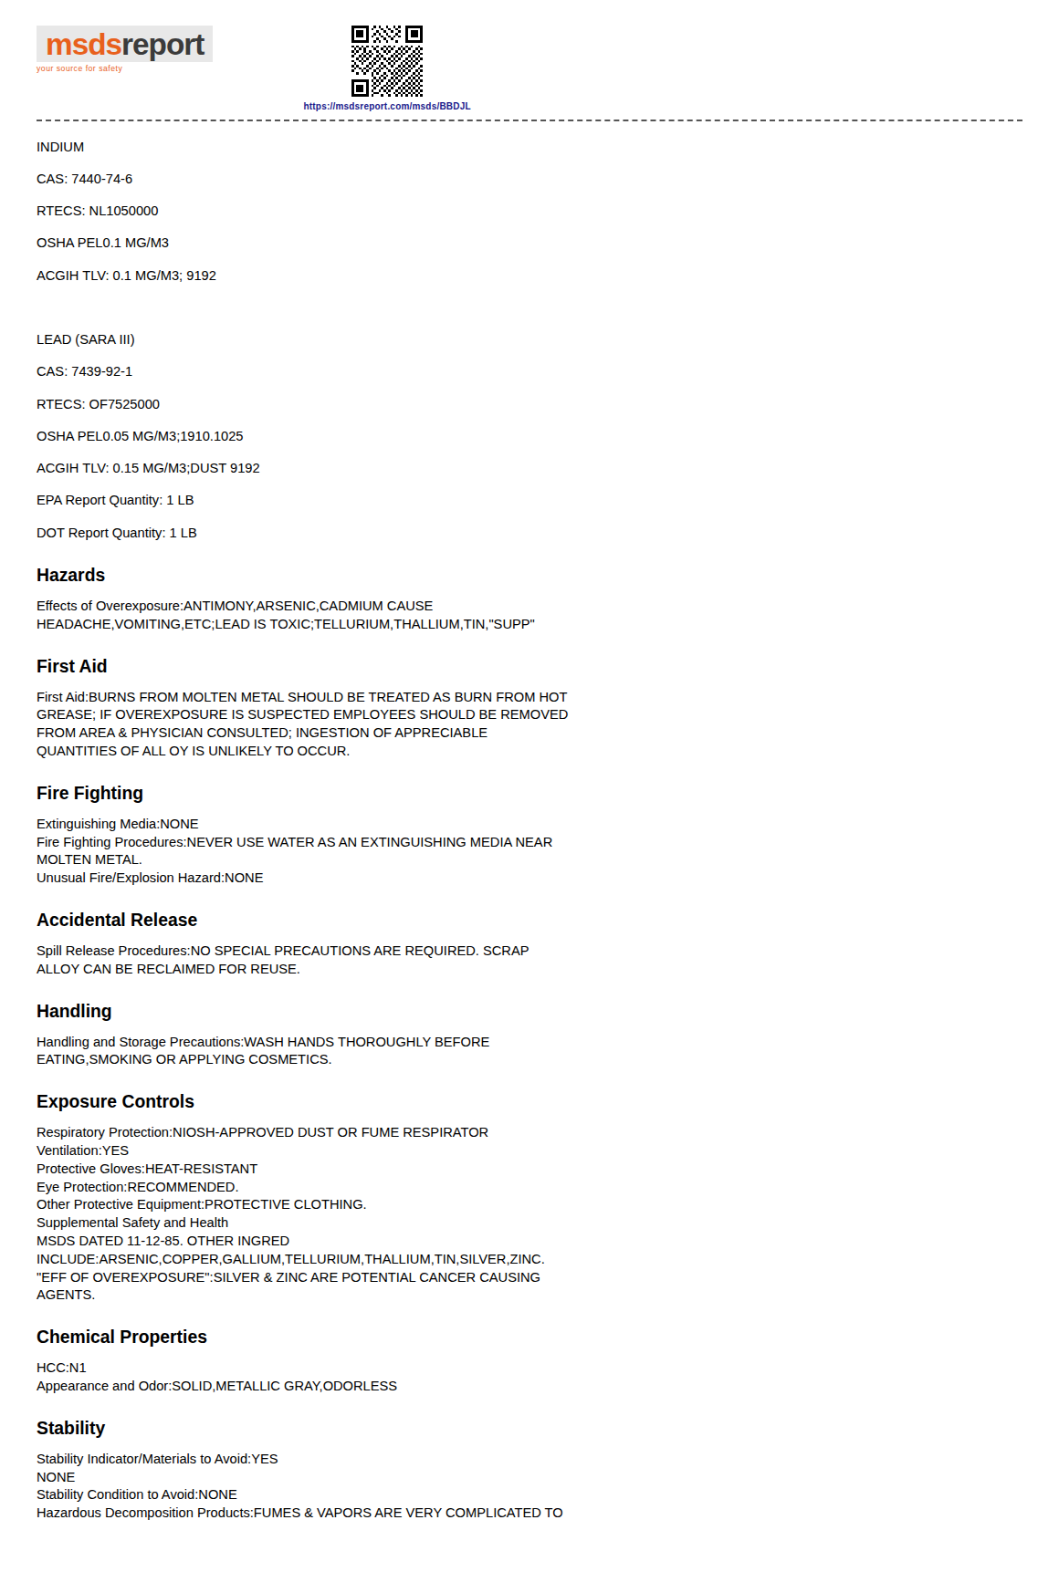msds report
your source for safety
https://msdsreport.com/msds/BBDJL
INDIUM
CAS: 7440-74-6
RTECS: NL1050000
OSHA PEL0.1 MG/M3
ACGIH TLV: 0.1 MG/M3; 9192
LEAD (SARA III)
CAS: 7439-92-1
RTECS: OF7525000
OSHA PEL0.05 MG/M3;1910.1025
ACGIH TLV: 0.15 MG/M3;DUST 9192
EPA Report Quantity: 1 LB
DOT Report Quantity: 1 LB
Hazards
Effects of Overexposure:ANTIMONY,ARSENIC,CADMIUM CAUSE
HEADACHE,VOMITING,ETC;LEAD IS TOXIC;TELLURIUM,THALLIUM,TIN,"SUPP"
First Aid
First Aid:BURNS FROM MOLTEN METAL SHOULD BE TREATED AS BURN FROM HOT
GREASE; IF OVEREXPOSURE IS SUSPECTED EMPLOYEES SHOULD BE REMOVED
FROM AREA & PHYSICIAN CONSULTED; INGESTION OF APPRECIABLE
QUANTITIES OF ALL OY IS UNLIKELY TO OCCUR.
Fire Fighting
Extinguishing Media:NONE
Fire Fighting Procedures:NEVER USE WATER AS AN EXTINGUISHING MEDIA NEAR
MOLTEN METAL.
Unusual Fire/Explosion Hazard:NONE
Accidental Release
Spill Release Procedures:NO SPECIAL PRECAUTIONS ARE REQUIRED. SCRAP
ALLOY CAN BE RECLAIMED FOR REUSE.
Handling
Handling and Storage Precautions:WASH HANDS THOROUGHLY BEFORE
EATING,SMOKING OR APPLYING COSMETICS.
Exposure Controls
Respiratory Protection:NIOSH-APPROVED DUST OR FUME RESPIRATOR
Ventilation:YES
Protective Gloves:HEAT-RESISTANT
Eye Protection:RECOMMENDED.
Other Protective Equipment:PROTECTIVE CLOTHING.
Supplemental Safety and Health
MSDS DATED 11-12-85. OTHER INGRED
INCLUDE:ARSENIC,COPPER,GALLIUM,TELLURIUM,THALLIUM,TIN,SILVER,ZINC.
"EFF OF OVEREXPOSURE":SILVER & ZINC ARE POTENTIAL CANCER CAUSING
AGENTS.
Chemical Properties
HCC:N1
Appearance and Odor:SOLID,METALLIC GRAY,ODORLESS
Stability
Stability Indicator/Materials to Avoid:YES
NONE
Stability Condition to Avoid:NONE
Hazardous Decomposition Products:FUMES & VAPORS ARE VERY COMPLICATED TO